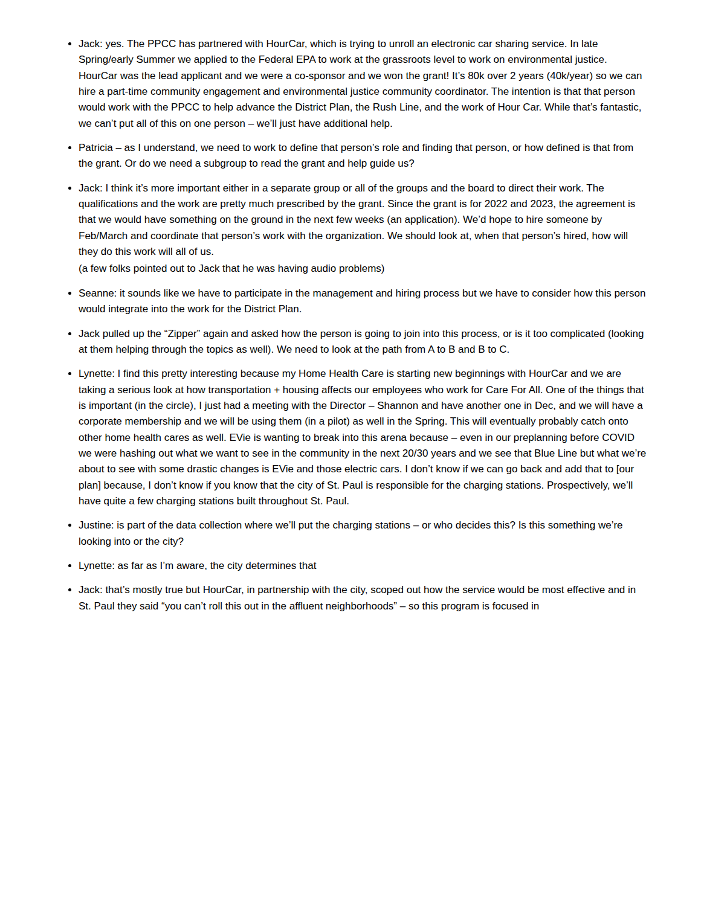Jack: yes. The PPCC has partnered with HourCar, which is trying to unroll an electronic car sharing service. In late Spring/early Summer we applied to the Federal EPA to work at the grassroots level to work on environmental justice. HourCar was the lead applicant and we were a co-sponsor and we won the grant! It’s 80k over 2 years (40k/year) so we can hire a part-time community engagement and environmental justice community coordinator. The intention is that that person would work with the PPCC to help advance the District Plan, the Rush Line, and the work of Hour Car. While that’s fantastic, we can’t put all of this on one person – we’ll just have additional help.
Patricia – as I understand, we need to work to define that person’s role and finding that person, or how defined is that from the grant. Or do we need a subgroup to read the grant and help guide us?
Jack: I think it’s more important either in a separate group or all of the groups and the board to direct their work. The qualifications and the work are pretty much prescribed by the grant. Since the grant is for 2022 and 2023, the agreement is that we would have something on the ground in the next few weeks (an application). We’d hope to hire someone by Feb/March and coordinate that person’s work with the organization. We should look at, when that person’s hired, how will they do this work will all of us. (a few folks pointed out to Jack that he was having audio problems)
Seanne: it sounds like we have to participate in the management and hiring process but we have to consider how this person would integrate into the work for the District Plan.
Jack pulled up the “Zipper” again and asked how the person is going to join into this process, or is it too complicated (looking at them helping through the topics as well). We need to look at the path from A to B and B to C.
Lynette: I find this pretty interesting because my Home Health Care is starting new beginnings with HourCar and we are taking a serious look at how transportation + housing affects our employees who work for Care For All. One of the things that is important (in the circle), I just had a meeting with the Director – Shannon and have another one in Dec, and we will have a corporate membership and we will be using them (in a pilot) as well in the Spring. This will eventually probably catch onto other home health cares as well. EVie is wanting to break into this arena because – even in our preplanning before COVID we were hashing out what we want to see in the community in the next 20/30 years and we see that Blue Line but what we’re about to see with some drastic changes is EVie and those electric cars. I don’t know if we can go back and add that to [our plan] because, I don’t know if you know that the city of St. Paul is responsible for the charging stations. Prospectively, we’ll have quite a few charging stations built throughout St. Paul.
Justine: is part of the data collection where we’ll put the charging stations – or who decides this? Is this something we’re looking into or the city?
Lynette: as far as I’m aware, the city determines that
Jack: that’s mostly true but HourCar, in partnership with the city, scoped out how the service would be most effective and in St. Paul they said “you can’t roll this out in the affluent neighborhoods” – so this program is focused in